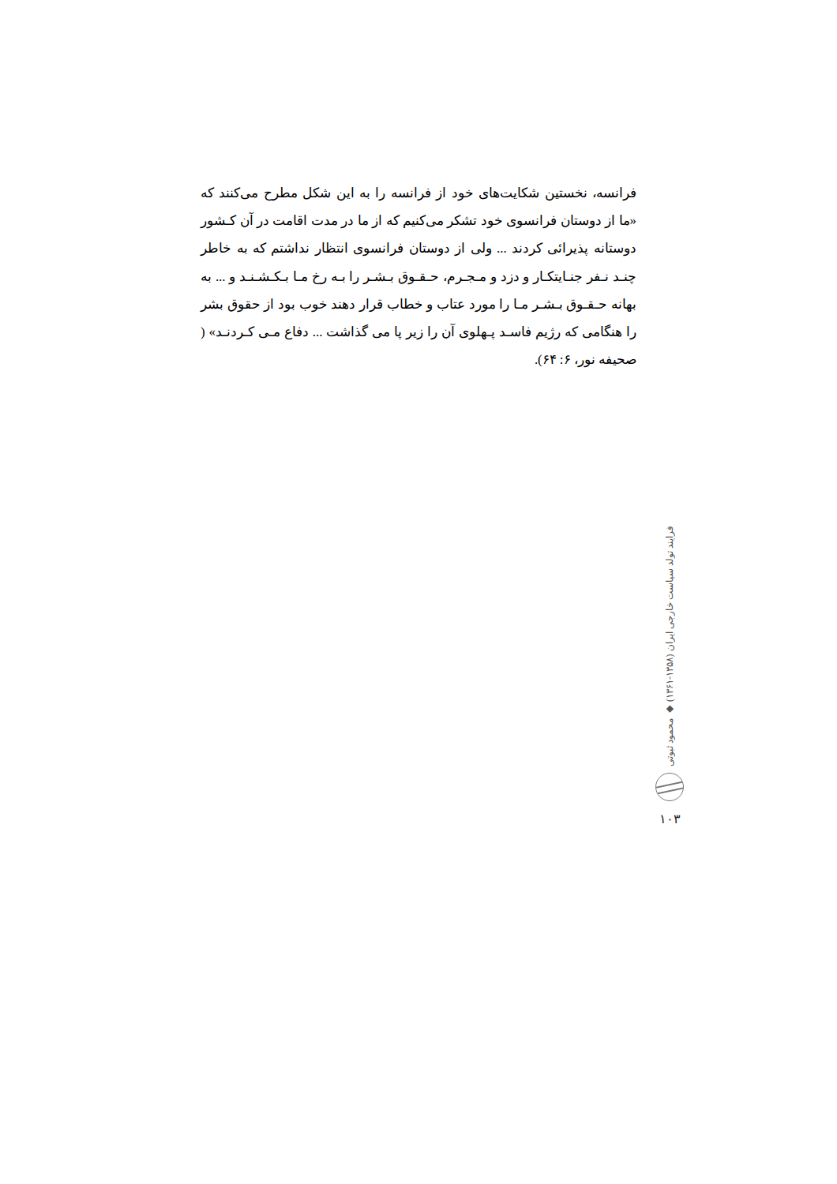فرانسه، نخستین شکایت‌های خود از فرانسه را به این شکل مطرح می‌کنند که «ما از دوستان فرانسوی خود تشکر می‌کنیم که از ما در مدت اقامت در آن کـشور دوستانه پذیرائی کردند ... ولی از دوستان فرانسوی انتظار نداشتم که به خاطر چنـد نـفر جنـایتکـار و دزد و مـجـرم، حـقـوق بـشـر را بـه رخ مـا بـکـشـنـد و ... به بهانه حـقـوق بـشـر مـا را مورد عتاب و خطاب قرار دهند خوب بود از حقوق بشر را هنگامی که رژیم فاسـد پـهلوی آن را زیر پا می گذاشت ... دفاع مـی کـردنـد» ( صحیفه نور، ۶: ۶۴).
فرایند تولد سیاست خارجی ایران (۱۳۵۸-۱۳۶۱) ◆ محمود ثبوتی
۱۰۳